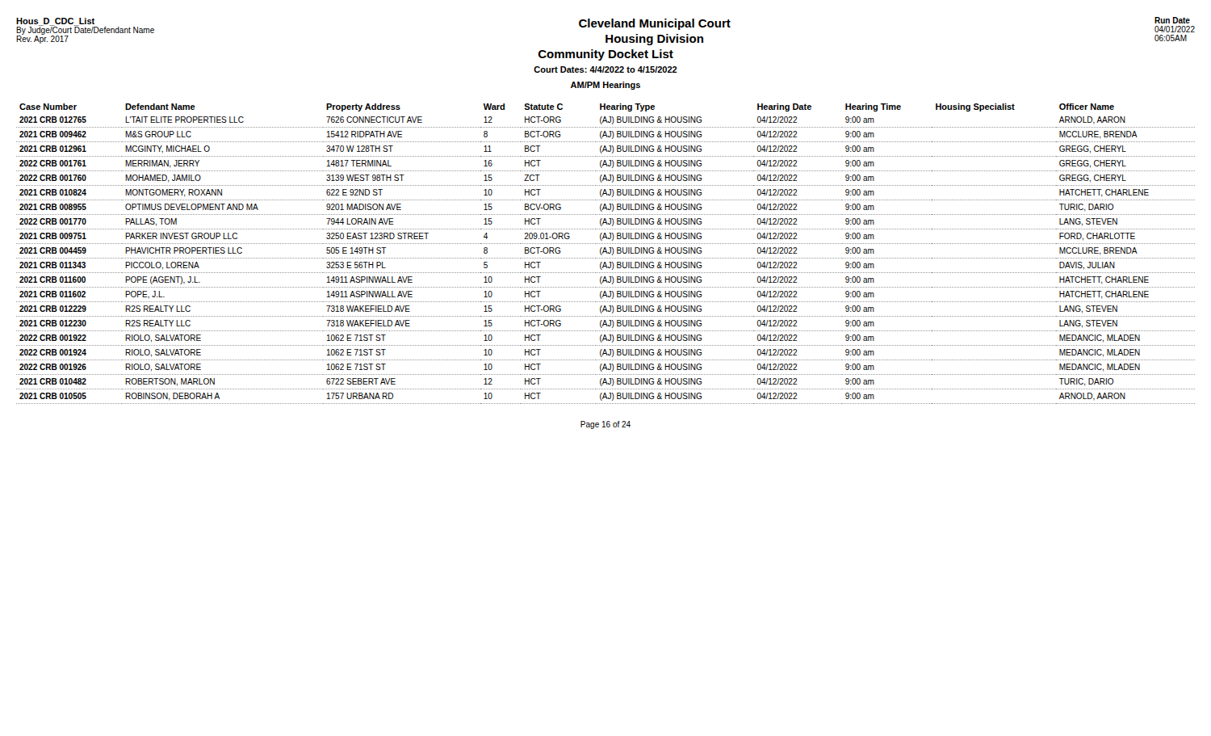Hous_D_CDC_List
By Judge/Court Date/Defendant Name
Rev. Apr. 2017
Run Date
04/01/2022
06:05AM
Cleveland Municipal Court
Housing Division
Community Docket List
Court Dates: 4/4/2022 to 4/15/2022
AM/PM Hearings
| Case Number | Defendant Name | Property Address | Ward | Statute C | Hearing Type | Hearing Date | Hearing Time | Housing Specialist | Officer Name |
| --- | --- | --- | --- | --- | --- | --- | --- | --- | --- |
| 2021 CRB 012765 | L'TAIT ELITE PROPERTIES LLC | 7626 CONNECTICUT AVE | 12 | HCT-ORG | (AJ) BUILDING & HOUSING | 04/12/2022 | 9:00 am | | ARNOLD, AARON |
| 2021 CRB 009462 | M&S GROUP LLC | 15412 RIDPATH AVE | 8 | BCT-ORG | (AJ) BUILDING & HOUSING | 04/12/2022 | 9:00 am | | MCCLURE, BRENDA |
| 2021 CRB 012961 | MCGINTY, MICHAEL O | 3470 W 128TH ST | 11 | BCT | (AJ) BUILDING & HOUSING | 04/12/2022 | 9:00 am | | GREGG, CHERYL |
| 2022 CRB 001761 | MERRIMAN, JERRY | 14817 TERMINAL | 16 | HCT | (AJ) BUILDING & HOUSING | 04/12/2022 | 9:00 am | | GREGG, CHERYL |
| 2022 CRB 001760 | MOHAMED, JAMILO | 3139 WEST 98TH ST | 15 | ZCT | (AJ) BUILDING & HOUSING | 04/12/2022 | 9:00 am | | GREGG, CHERYL |
| 2021 CRB 010824 | MONTGOMERY, ROXANN | 622 E 92ND ST | 10 | HCT | (AJ) BUILDING & HOUSING | 04/12/2022 | 9:00 am | | HATCHETT, CHARLENE |
| 2021 CRB 008955 | OPTIMUS DEVELOPMENT AND MA | 9201 MADISON AVE | 15 | BCV-ORG | (AJ) BUILDING & HOUSING | 04/12/2022 | 9:00 am | | TURIC, DARIO |
| 2022 CRB 001770 | PALLAS, TOM | 7944 LORAIN AVE | 15 | HCT | (AJ) BUILDING & HOUSING | 04/12/2022 | 9:00 am | | LANG, STEVEN |
| 2021 CRB 009751 | PARKER INVEST GROUP LLC | 3250 EAST 123RD STREET | 4 | 209.01-ORG | (AJ) BUILDING & HOUSING | 04/12/2022 | 9:00 am | | FORD, CHARLOTTE |
| 2021 CRB 004459 | PHAVICHTR PROPERTIES LLC | 505 E 149TH ST | 8 | BCT-ORG | (AJ) BUILDING & HOUSING | 04/12/2022 | 9:00 am | | MCCLURE, BRENDA |
| 2021 CRB 011343 | PICCOLO, LORENA | 3253 E 56TH PL | 5 | HCT | (AJ) BUILDING & HOUSING | 04/12/2022 | 9:00 am | | DAVIS, JULIAN |
| 2021 CRB 011600 | POPE (AGENT), J.L. | 14911 ASPINWALL AVE | 10 | HCT | (AJ) BUILDING & HOUSING | 04/12/2022 | 9:00 am | | HATCHETT, CHARLENE |
| 2021 CRB 011602 | POPE, J.L. | 14911 ASPINWALL AVE | 10 | HCT | (AJ) BUILDING & HOUSING | 04/12/2022 | 9:00 am | | HATCHETT, CHARLENE |
| 2021 CRB 012229 | R2S REALTY LLC | 7318 WAKEFIELD AVE | 15 | HCT-ORG | (AJ) BUILDING & HOUSING | 04/12/2022 | 9:00 am | | LANG, STEVEN |
| 2021 CRB 012230 | R2S REALTY LLC | 7318 WAKEFIELD AVE | 15 | HCT-ORG | (AJ) BUILDING & HOUSING | 04/12/2022 | 9:00 am | | LANG, STEVEN |
| 2022 CRB 001922 | RIOLO, SALVATORE | 1062 E 71ST ST | 10 | HCT | (AJ) BUILDING & HOUSING | 04/12/2022 | 9:00 am | | MEDANCIC, MLADEN |
| 2022 CRB 001924 | RIOLO, SALVATORE | 1062 E 71ST ST | 10 | HCT | (AJ) BUILDING & HOUSING | 04/12/2022 | 9:00 am | | MEDANCIC, MLADEN |
| 2022 CRB 001926 | RIOLO, SALVATORE | 1062 E 71ST ST | 10 | HCT | (AJ) BUILDING & HOUSING | 04/12/2022 | 9:00 am | | MEDANCIC, MLADEN |
| 2021 CRB 010482 | ROBERTSON, MARLON | 6722 SEBERT AVE | 12 | HCT | (AJ) BUILDING & HOUSING | 04/12/2022 | 9:00 am | | TURIC, DARIO |
| 2021 CRB 010505 | ROBINSON, DEBORAH A | 1757 URBANA RD | 10 | HCT | (AJ) BUILDING & HOUSING | 04/12/2022 | 9:00 am | | ARNOLD, AARON |
Page 16 of 24